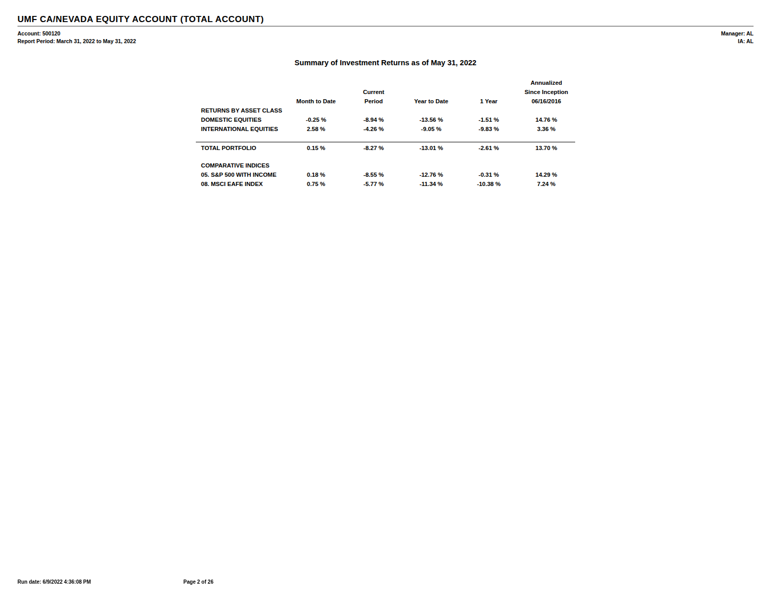UMF CA/NEVADA EQUITY ACCOUNT (TOTAL ACCOUNT)
Account: 500120
Report Period: March 31, 2022 to May 31, 2022
Manager: AL
IA: AL
Summary of Investment Returns as of May 31, 2022
| | | | | | Annualized |
| --- | --- | --- | --- | --- | --- |
| | | Current | | | Since Inception |
| | Month to Date | Period | Year to Date | 1 Year | 06/16/2016 |
| RETURNS BY ASSET CLASS | | | | | |
| DOMESTIC EQUITIES | -0.25 % | -8.94 % | -13.56 % | -1.51 % | 14.76 % |
| INTERNATIONAL EQUITIES | 2.58 % | -4.26 % | -9.05 % | -9.83 % | 3.36 % |
| TOTAL PORTFOLIO | 0.15 % | -8.27 % | -13.01 % | -2.61 % | 13.70 % |
| COMPARATIVE INDICES | | | | | |
| 05. S&P 500 WITH INCOME | 0.18 % | -8.55 % | -12.76 % | -0.31 % | 14.29 % |
| 08. MSCI EAFE INDEX | 0.75 % | -5.77 % | -11.34 % | -10.38 % | 7.24 % |
Run date: 6/9/2022 4:36:08 PM Page 2 of 26